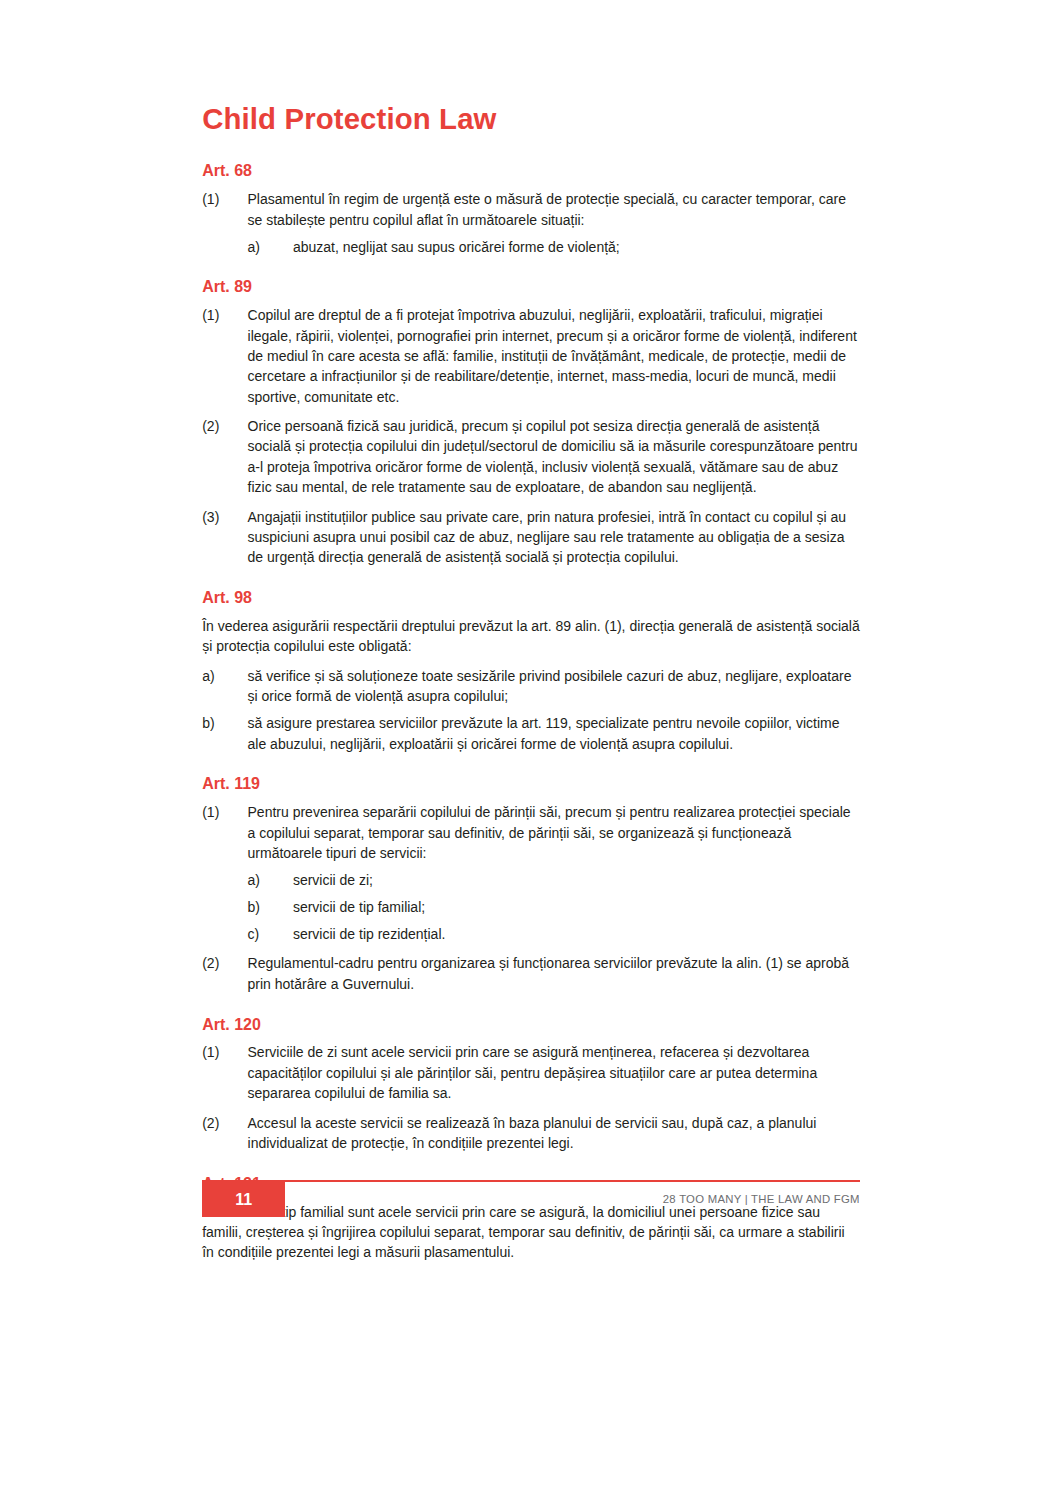Child Protection Law
Art. 68
(1) Plasamentul în regim de urgență este o măsură de protecție specială, cu caracter temporar, care se stabilește pentru copilul aflat în următoarele situații:
a) abuzat, neglijat sau supus oricărei forme de violență;
Art. 89
(1) Copilul are dreptul de a fi protejat împotriva abuzului, neglijării, exploatării, traficului, migrației ilegale, răpirii, violenței, pornografiei prin internet, precum și a oricăror forme de violență, indiferent de mediul în care acesta se află: familie, instituții de învățământ, medicale, de protecție, medii de cercetare a infracțiunilor și de reabilitare/detenție, internet, mass-media, locuri de muncă, medii sportive, comunitate etc.
(2) Orice persoană fizică sau juridică, precum și copilul pot sesiza direcția generală de asistență socială și protecția copilului din județul/sectorul de domiciliu să ia măsurile corespunzătoare pentru a-l proteja împotriva oricăror forme de violență, inclusiv violență sexuală, vătămare sau de abuz fizic sau mental, de rele tratamente sau de exploatare, de abandon sau neglijență.
(3) Angajații instituțiilor publice sau private care, prin natura profesiei, intră în contact cu copilul și au suspiciuni asupra unui posibil caz de abuz, neglijare sau rele tratamente au obligația de a sesiza de urgență direcția generală de asistență socială și protecția copilului.
Art. 98
În vederea asigurării respectării dreptului prevăzut la art. 89 alin. (1), direcția generală de asistență socială și protecția copilului este obligată:
a) să verifice și să soluționeze toate sesizările privind posibilele cazuri de abuz, neglijare, exploatare și orice formă de violență asupra copilului;
b) să asigure prestarea serviciilor prevăzute la art. 119, specializate pentru nevoile copiilor, victime ale abuzului, neglijării, exploatării și oricărei forme de violență asupra copilului.
Art. 119
(1) Pentru prevenirea separării copilului de părinții săi, precum și pentru realizarea protecției speciale a copilului separat, temporar sau definitiv, de părinții săi, se organizează și funcționează următoarele tipuri de servicii:
a) servicii de zi;
b) servicii de tip familial;
c) servicii de tip rezidențial.
(2) Regulamentul-cadru pentru organizarea și funcționarea serviciilor prevăzute la alin. (1) se aprobă prin hotărâre a Guvernului.
Art. 120
(1) Serviciile de zi sunt acele servicii prin care se asigură menținerea, refacerea și dezvoltarea capacităților copilului și ale părinților săi, pentru depășirea situațiilor care ar putea determina separarea copilului de familia sa.
(2) Accesul la aceste servicii se realizează în baza planului de servicii sau, după caz, a planului individualizat de protecție, în condițiile prezentei legi.
Art. 121
Serviciile de tip familial sunt acele servicii prin care se asigură, la domiciliul unei persoane fizice sau familii, creșterea și îngrijirea copilului separat, temporar sau definitiv, de părinții săi, ca urmare a stabilirii în condițiile prezentei legi a măsurii plasamentului.
11
28 TOO MANY | THE LAW AND FGM